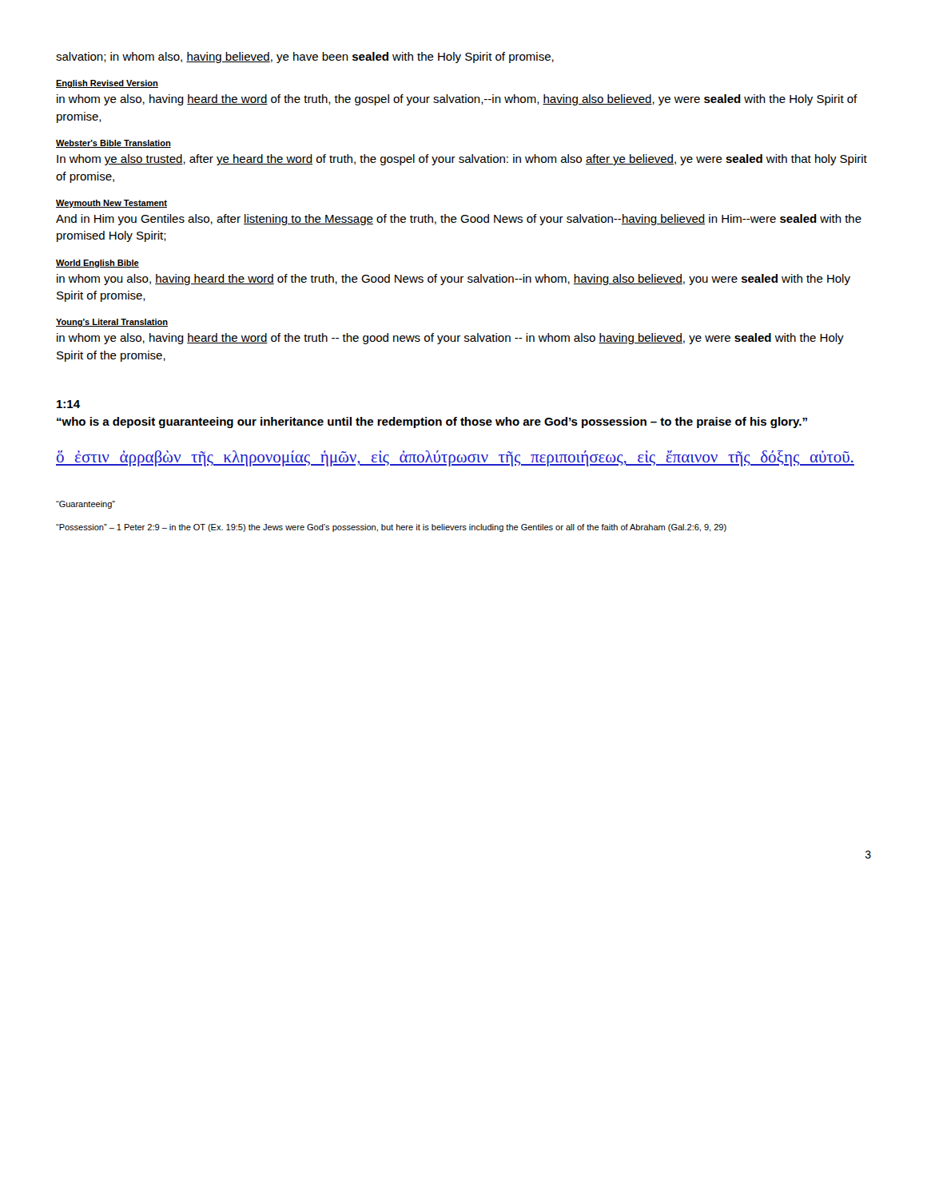salvation; in whom also, having believed, ye have been sealed with the Holy Spirit of promise,
English Revised Version
in whom ye also, having heard the word of the truth, the gospel of your salvation,--in whom, having also believed, ye were sealed with the Holy Spirit of promise,
Webster's Bible Translation
In whom ye also trusted, after ye heard the word of truth, the gospel of your salvation: in whom also after ye believed, ye were sealed with that holy Spirit of promise,
Weymouth New Testament
And in Him you Gentiles also, after listening to the Message of the truth, the Good News of your salvation--having believed in Him--were sealed with the promised Holy Spirit;
World English Bible
in whom you also, having heard the word of the truth, the Good News of your salvation--in whom, having also believed, you were sealed with the Holy Spirit of promise,
Young's Literal Translation
in whom ye also, having heard the word of the truth -- the good news of your salvation -- in whom also having believed, ye were sealed with the Holy Spirit of the promise,
1:14
“who is a deposit guaranteeing our inheritance until the redemption of those who are God’s possession – to the praise of his glory.”
ὅ ἐστιν ἀρραβὼν τῆς κληρονομίας ἡμῶν, εἰς ἀπολύτρωσιν τῆς περιποιήσεως, εἰς ἔπαινον τῆς δόξης αὐτοῦ.
“Guaranteeing”
“Possession” – 1 Peter 2:9 – in the OT (Ex. 19:5) the Jews were God’s possession, but here it is believers including the Gentiles or all of the faith of Abraham (Gal.2:6, 9, 29)
3